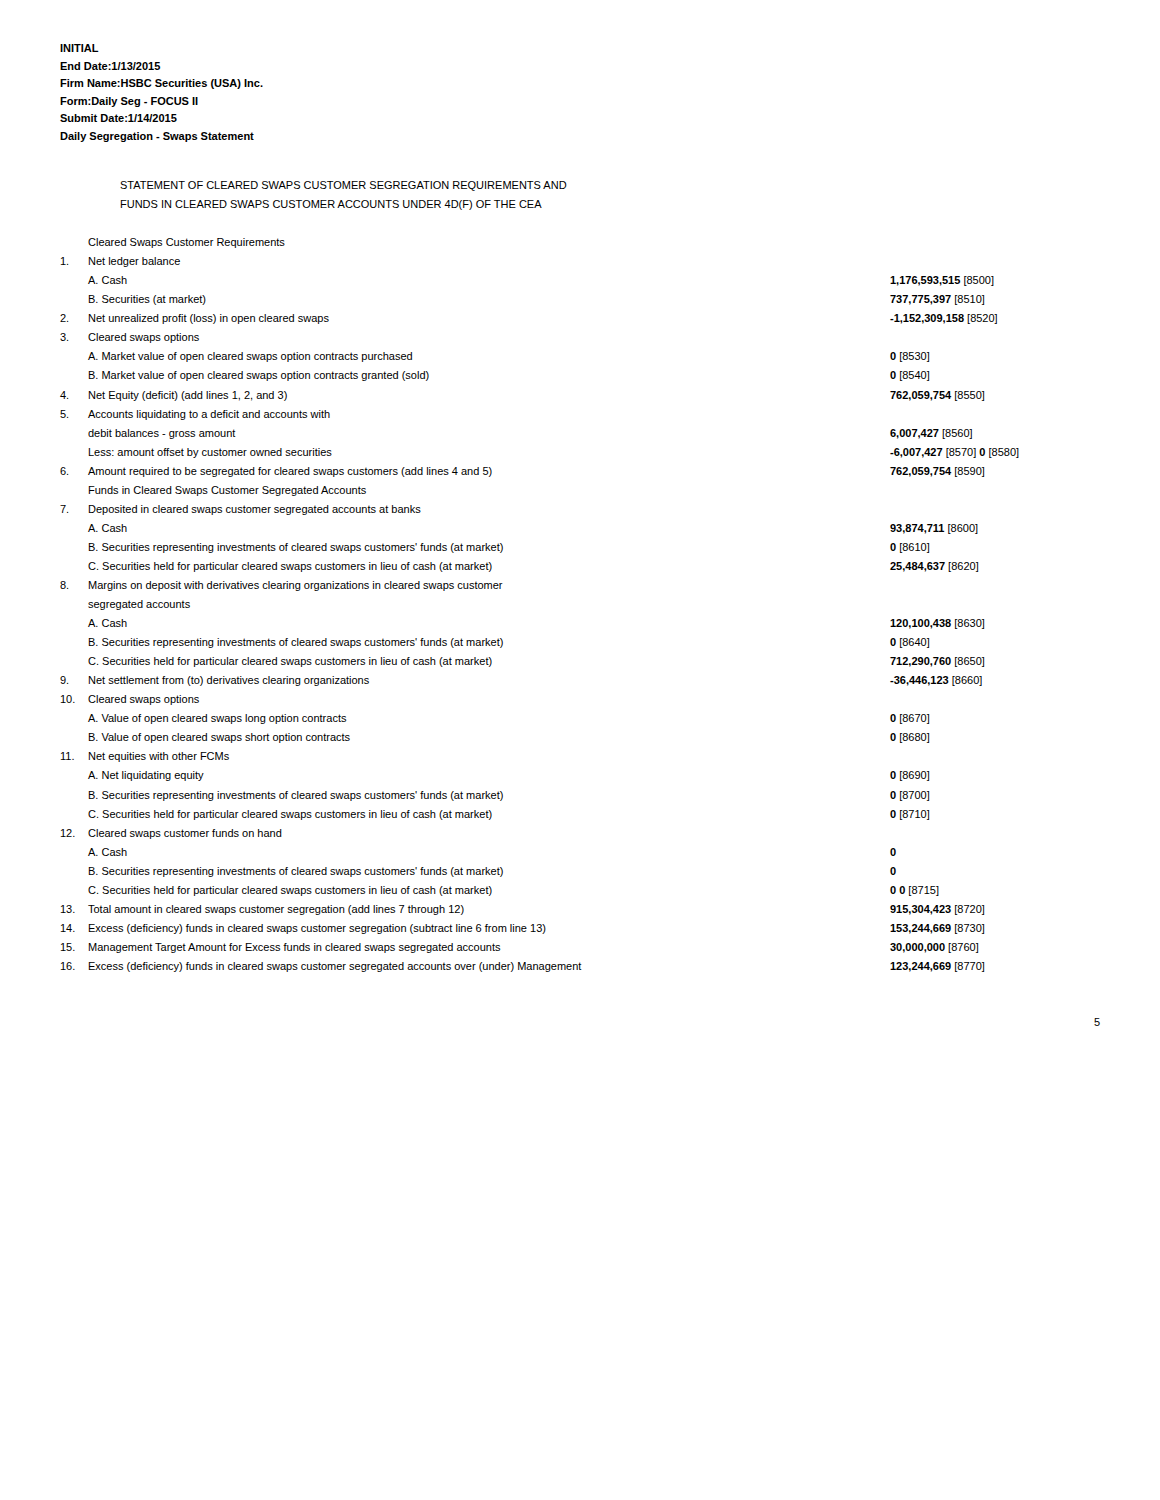INITIAL
End Date:1/13/2015
Firm Name:HSBC Securities (USA) Inc.
Form:Daily Seg - FOCUS II
Submit Date:1/14/2015
Daily Segregation - Swaps Statement
STATEMENT OF CLEARED SWAPS CUSTOMER SEGREGATION REQUIREMENTS AND
FUNDS IN CLEARED SWAPS CUSTOMER ACCOUNTS UNDER 4D(F) OF THE CEA
| | Cleared Swaps Customer Requirements | |
| 1. | Net ledger balance | |
| | A. Cash | 1,176,593,515 [8500] |
| | B. Securities (at market) | 737,775,397 [8510] |
| 2. | Net unrealized profit (loss) in open cleared swaps | -1,152,309,158 [8520] |
| 3. | Cleared swaps options | |
| | A. Market value of open cleared swaps option contracts purchased | 0 [8530] |
| | B. Market value of open cleared swaps option contracts granted (sold) | 0 [8540] |
| 4. | Net Equity (deficit) (add lines 1, 2, and 3) | 762,059,754 [8550] |
| 5. | Accounts liquidating to a deficit and accounts with | |
| | debit balances - gross amount | 6,007,427 [8560] |
| | Less: amount offset by customer owned securities | -6,007,427 [8570] 0 [8580] |
| 6. | Amount required to be segregated for cleared swaps customers (add lines 4 and 5) | 762,059,754 [8590] |
| | Funds in Cleared Swaps Customer Segregated Accounts | |
| 7. | Deposited in cleared swaps customer segregated accounts at banks | |
| | A. Cash | 93,874,711 [8600] |
| | B. Securities representing investments of cleared swaps customers' funds (at market) | 0 [8610] |
| | C. Securities held for particular cleared swaps customers in lieu of cash (at market) | 25,484,637 [8620] |
| 8. | Margins on deposit with derivatives clearing organizations in cleared swaps customer | |
| | segregated accounts | |
| | A. Cash | 120,100,438 [8630] |
| | B. Securities representing investments of cleared swaps customers' funds (at market) | 0 [8640] |
| | C. Securities held for particular cleared swaps customers in lieu of cash (at market) | 712,290,760 [8650] |
| 9. | Net settlement from (to) derivatives clearing organizations | -36,446,123 [8660] |
| 10. | Cleared swaps options | |
| | A. Value of open cleared swaps long option contracts | 0 [8670] |
| | B. Value of open cleared swaps short option contracts | 0 [8680] |
| 11. | Net equities with other FCMs | |
| | A. Net liquidating equity | 0 [8690] |
| | B. Securities representing investments of cleared swaps customers' funds (at market) | 0 [8700] |
| | C. Securities held for particular cleared swaps customers in lieu of cash (at market) | 0 [8710] |
| 12. | Cleared swaps customer funds on hand | |
| | A. Cash | 0 |
| | B. Securities representing investments of cleared swaps customers' funds (at market) | 0 |
| | C. Securities held for particular cleared swaps customers in lieu of cash (at market) | 0 0 [8715] |
| 13. | Total amount in cleared swaps customer segregation (add lines 7 through 12) | 915,304,423 [8720] |
| 14. | Excess (deficiency) funds in cleared swaps customer segregation (subtract line 6 from line 13) | 153,244,669 [8730] |
| 15. | Management Target Amount for Excess funds in cleared swaps segregated accounts | 30,000,000 [8760] |
| 16. | Excess (deficiency) funds in cleared swaps customer segregated accounts over (under) Management | 123,244,669 [8770] |
5